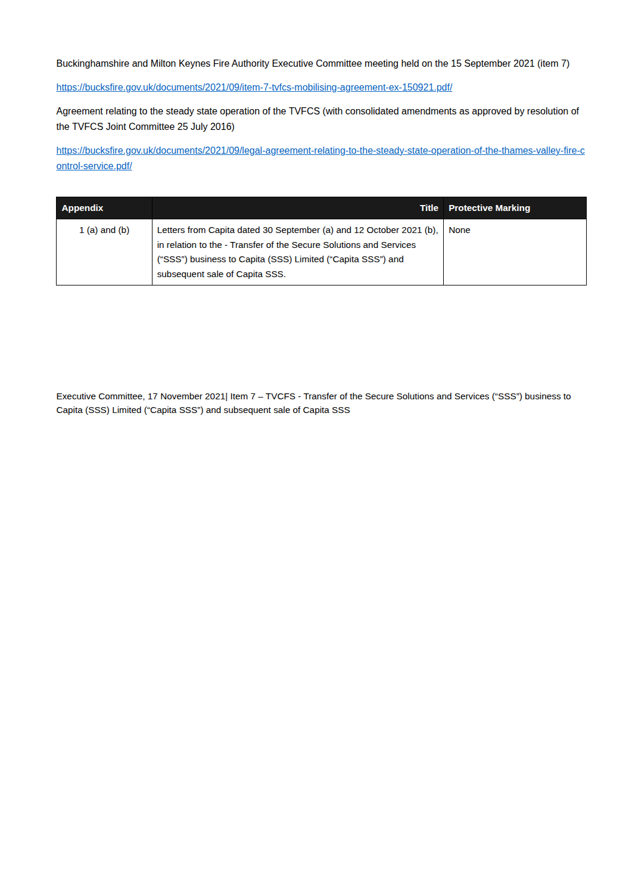Buckinghamshire and Milton Keynes Fire Authority Executive Committee meeting held on the 15 September 2021 (item 7)
https://bucksfire.gov.uk/documents/2021/09/item-7-tvfcs-mobilising-agreement-ex-150921.pdf/
Agreement relating to the steady state operation of the TVFCS (with consolidated amendments as approved by resolution of the TVFCS Joint Committee 25 July 2016)
https://bucksfire.gov.uk/documents/2021/09/legal-agreement-relating-to-the-steady-state-operation-of-the-thames-valley-fire-control-service.pdf/
| Appendix | Title | Protective Marking |
| --- | --- | --- |
| 1 (a) and (b) | Letters from Capita dated 30 September (a) and 12 October 2021 (b), in relation to the - Transfer of the Secure Solutions and Services (“SSS”) business to Capita (SSS) Limited (“Capita SSS”) and subsequent sale of Capita SSS. | None |
Executive Committee, 17 November 2021| Item 7 – TVCFS - Transfer of the Secure Solutions and Services (“SSS”) business to Capita (SSS) Limited (“Capita SSS”) and subsequent sale of Capita SSS